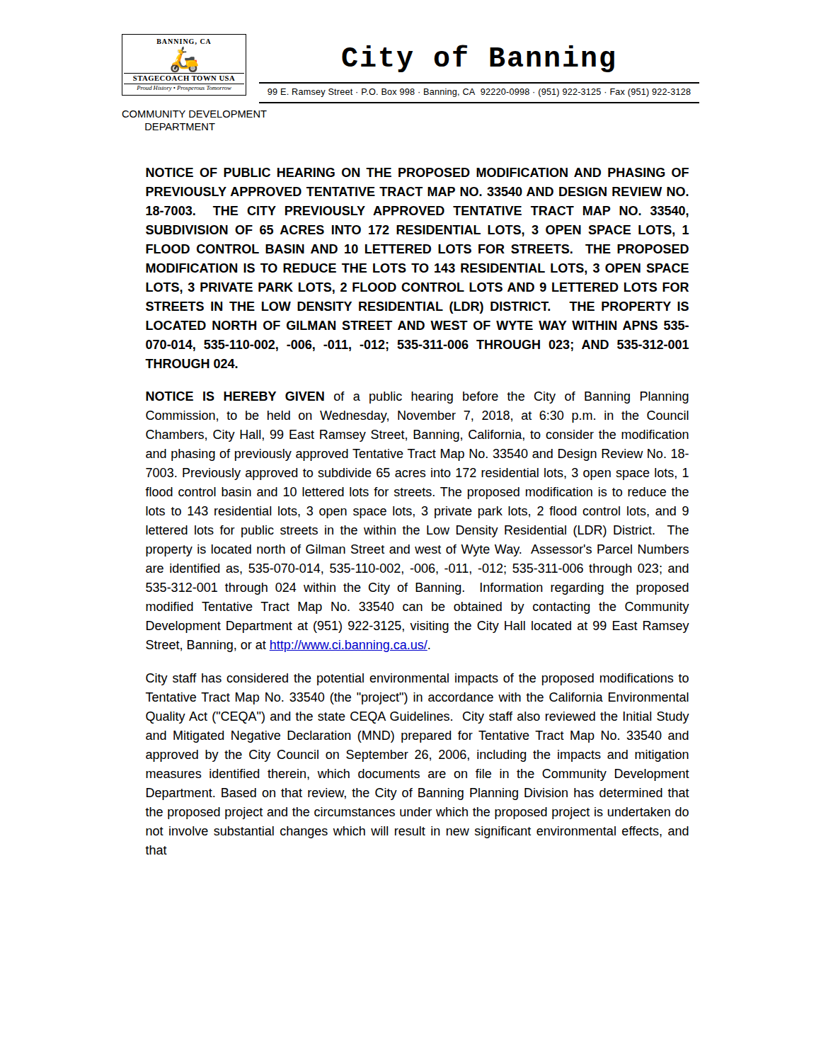BANNING, CA
🛵
STAGECOACH TOWN USA
Proud History • Prosperous Tomorrow
City of Banning
99 E. Ramsey Street · P.O. Box 998 · Banning, CA 92220-0998 · (951) 922-3125 · Fax (951) 922-3128
COMMUNITY DEVELOPMENT
DEPARTMENT
NOTICE OF PUBLIC HEARING ON THE PROPOSED MODIFICATION AND PHASING OF PREVIOUSLY APPROVED TENTATIVE TRACT MAP NO. 33540 AND DESIGN REVIEW NO. 18-7003. THE CITY PREVIOUSLY APPROVED TENTATIVE TRACT MAP NO. 33540, SUBDIVISION OF 65 ACRES INTO 172 RESIDENTIAL LOTS, 3 OPEN SPACE LOTS, 1 FLOOD CONTROL BASIN AND 10 LETTERED LOTS FOR STREETS. THE PROPOSED MODIFICATION IS TO REDUCE THE LOTS TO 143 RESIDENTIAL LOTS, 3 OPEN SPACE LOTS, 3 PRIVATE PARK LOTS, 2 FLOOD CONTROL LOTS AND 9 LETTERED LOTS FOR STREETS IN THE LOW DENSITY RESIDENTIAL (LDR) DISTRICT. THE PROPERTY IS LOCATED NORTH OF GILMAN STREET AND WEST OF WYTE WAY WITHIN APNS 535-070-014, 535-110-002, -006, -011, -012; 535-311-006 THROUGH 023; AND 535-312-001 THROUGH 024.
NOTICE IS HEREBY GIVEN of a public hearing before the City of Banning Planning Commission, to be held on Wednesday, November 7, 2018, at 6:30 p.m. in the Council Chambers, City Hall, 99 East Ramsey Street, Banning, California, to consider the modification and phasing of previously approved Tentative Tract Map No. 33540 and Design Review No. 18-7003. Previously approved to subdivide 65 acres into 172 residential lots, 3 open space lots, 1 flood control basin and 10 lettered lots for streets. The proposed modification is to reduce the lots to 143 residential lots, 3 open space lots, 3 private park lots, 2 flood control lots, and 9 lettered lots for public streets in the within the Low Density Residential (LDR) District. The property is located north of Gilman Street and west of Wyte Way. Assessor's Parcel Numbers are identified as, 535-070-014, 535-110-002, -006, -011, -012; 535-311-006 through 023; and 535-312-001 through 024 within the City of Banning. Information regarding the proposed modified Tentative Tract Map No. 33540 can be obtained by contacting the Community Development Department at (951) 922-3125, visiting the City Hall located at 99 East Ramsey Street, Banning, or at http://www.ci.banning.ca.us/.
City staff has considered the potential environmental impacts of the proposed modifications to Tentative Tract Map No. 33540 (the "project") in accordance with the California Environmental Quality Act ("CEQA") and the state CEQA Guidelines. City staff also reviewed the Initial Study and Mitigated Negative Declaration (MND) prepared for Tentative Tract Map No. 33540 and approved by the City Council on September 26, 2006, including the impacts and mitigation measures identified therein, which documents are on file in the Community Development Department. Based on that review, the City of Banning Planning Division has determined that the proposed project and the circumstances under which the proposed project is undertaken do not involve substantial changes which will result in new significant environmental effects, and that